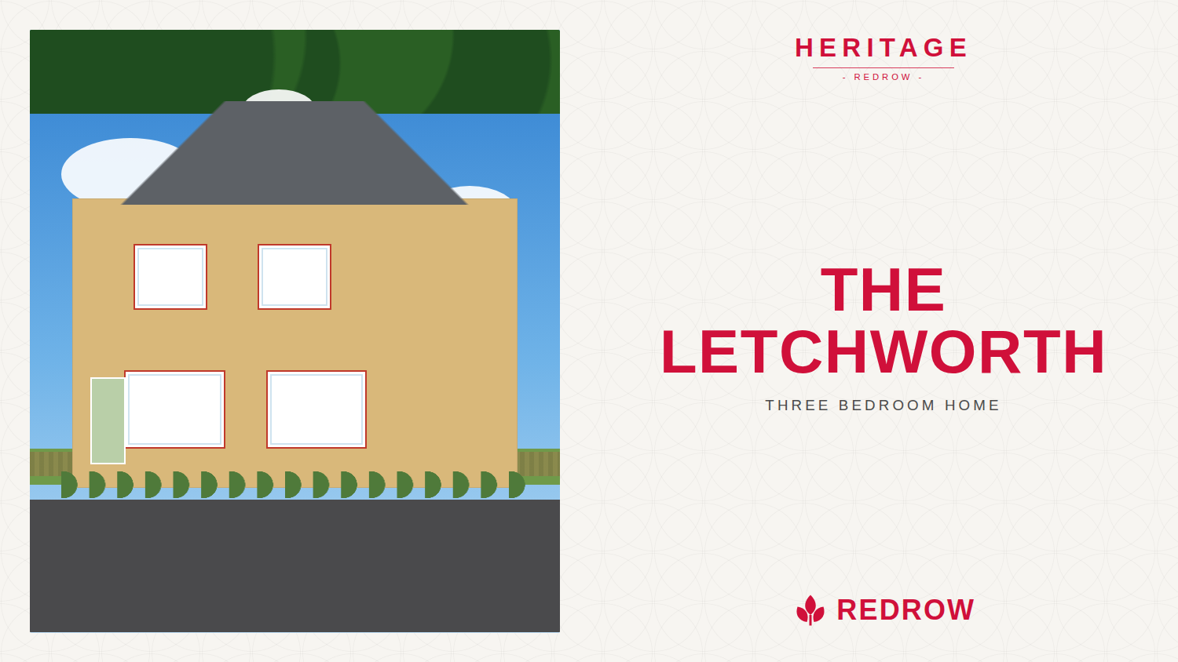Heritage - Redrow -
The
Letchworth
Three Bedroom Home
Redrow